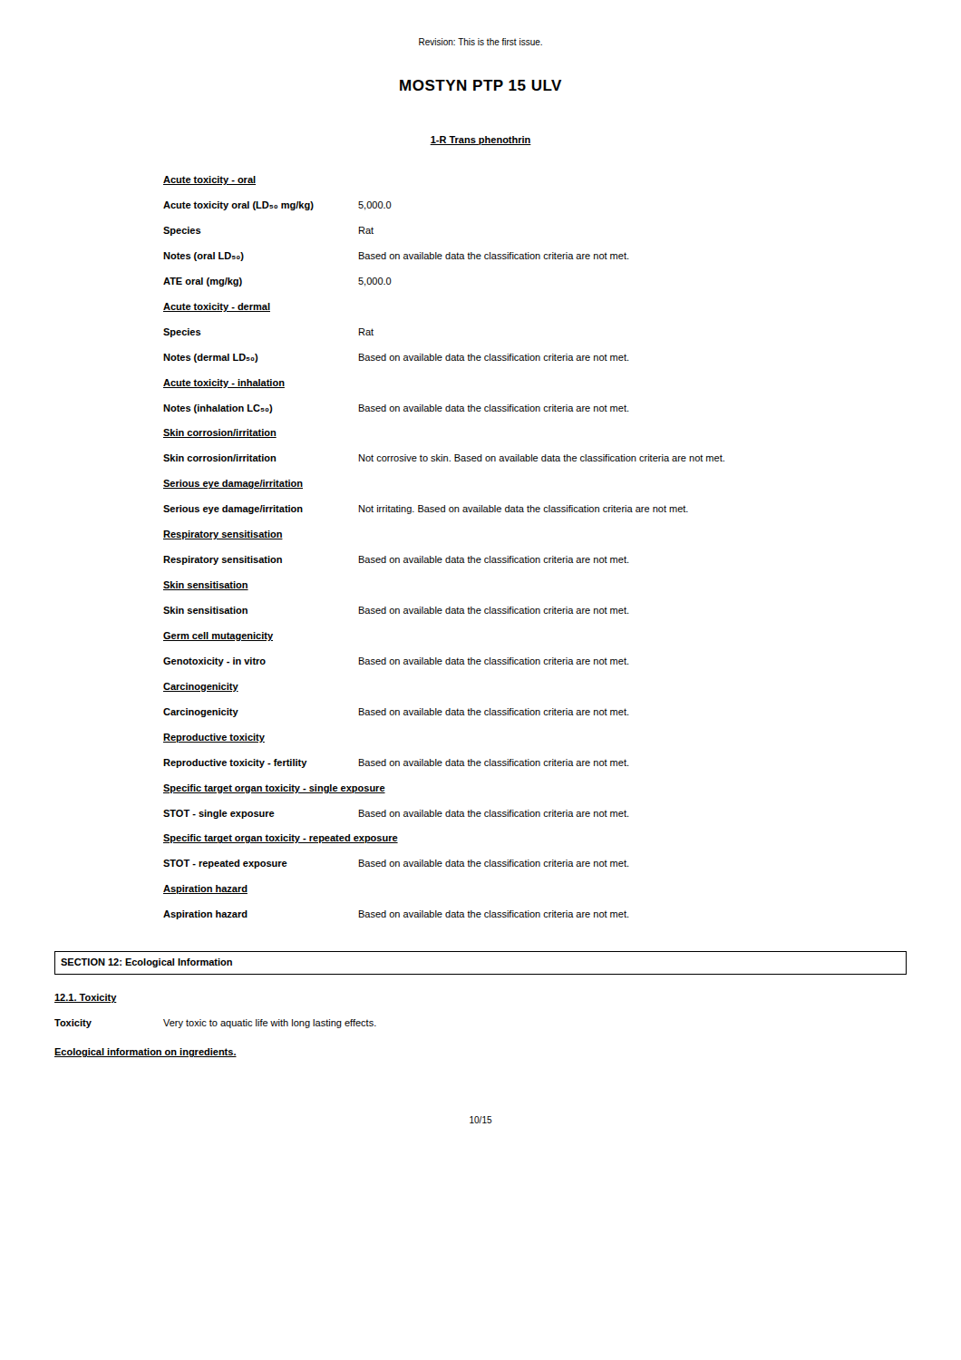Revision: This is the first issue.
MOSTYN PTP 15 ULV
1-R Trans phenothrin
| Acute toxicity - oral |
| Acute toxicity oral (LD₅₀ mg/kg) | 5,000.0 |
| Species | Rat |
| Notes (oral LD₅₀) | Based on available data the classification criteria are not met. |
| ATE oral (mg/kg) | 5,000.0 |
| Acute toxicity - dermal |
| Species | Rat |
| Notes (dermal LD₅₀) | Based on available data the classification criteria are not met. |
| Acute toxicity - inhalation |
| Notes (inhalation LC₅₀) | Based on available data the classification criteria are not met. |
| Skin corrosion/irritation |
| Skin corrosion/irritation | Not corrosive to skin. Based on available data the classification criteria are not met. |
| Serious eye damage/irritation |
| Serious eye damage/irritation | Not irritating. Based on available data the classification criteria are not met. |
| Respiratory sensitisation |
| Respiratory sensitisation | Based on available data the classification criteria are not met. |
| Skin sensitisation |
| Skin sensitisation | Based on available data the classification criteria are not met. |
| Germ cell mutagenicity |
| Genotoxicity - in vitro | Based on available data the classification criteria are not met. |
| Carcinogenicity |
| Carcinogenicity | Based on available data the classification criteria are not met. |
| Reproductive toxicity |
| Reproductive toxicity - fertility | Based on available data the classification criteria are not met. |
| Specific target organ toxicity - single exposure |
| STOT - single exposure | Based on available data the classification criteria are not met. |
| Specific target organ toxicity - repeated exposure |
| STOT - repeated exposure | Based on available data the classification criteria are not met. |
| Aspiration hazard |
| Aspiration hazard | Based on available data the classification criteria are not met. |
SECTION 12: Ecological Information
12.1. Toxicity
| Toxicity | Very toxic to aquatic life with long lasting effects. |
Ecological information on ingredients.
10/15